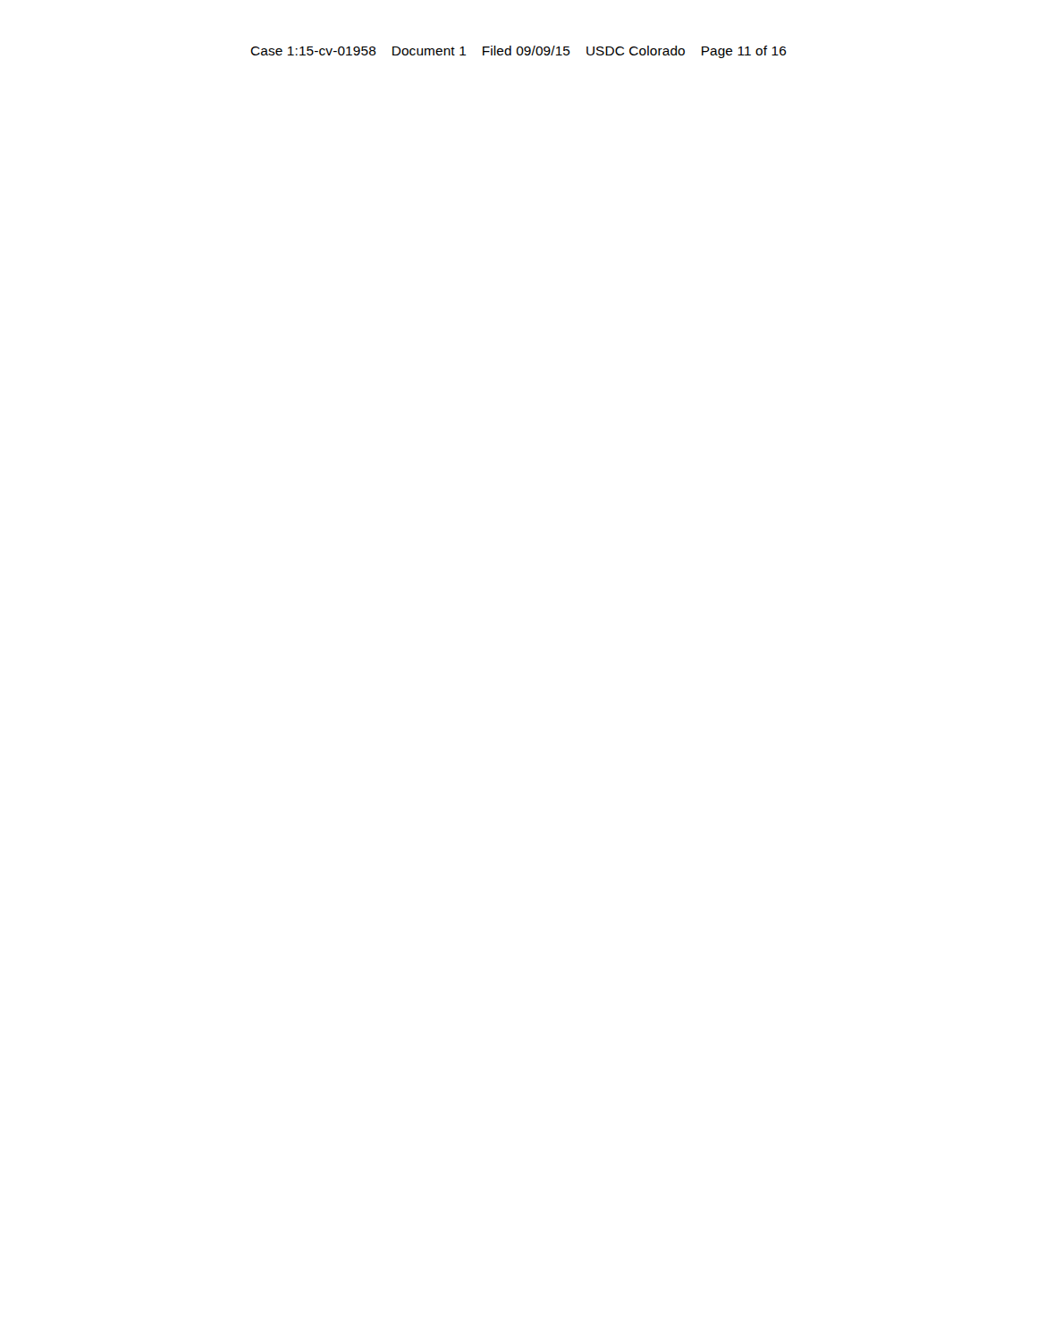Case 1:15-cv-01958 Document 1 Filed 09/09/15 USDC Colorado Page 11 of 16